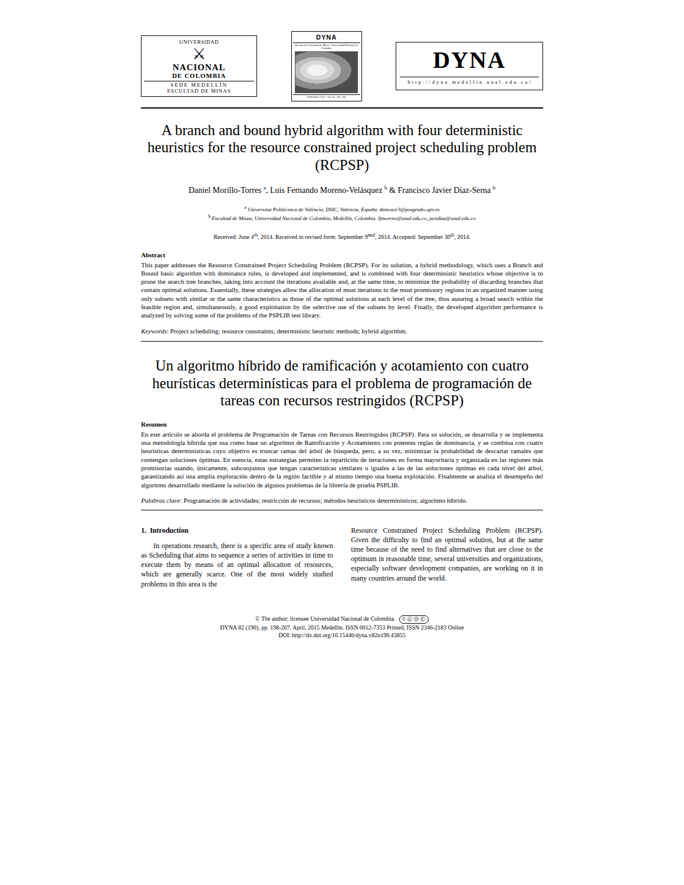UNIVERSIDAD
⚔
NACIONAL
DE COLOMBIA
SEDE MEDELLÍN
FACULTAD DE MINAS
DYNA
Revista de la Facultad de Minas · Universidad Nacional de Colombia
ISSN 0012-7353 · Vol. 82 · No. 190
DYNA
h t t p : / / d y n a . m e d e l l i n . u n a l . e d u . c o /
A branch and bound hybrid algorithm with four deterministic heuristics for the resource constrained project scheduling problem (RCPSP)
Daniel Morillo-Torres a, Luis Fernando Moreno-Velásquez b & Francisco Javier Díaz-Serna b
a Universitat Politècnica de València, DSIC, Valencia, España. damotor3@posgrado.upv.es
b Facultad de Minas, Universidad Nacional de Colombia, Medellín, Colombia. lfmoreno@unal.edu.co, javidiaz@unal.edu.co
Received: June 4th, 2014. Received in revised form: September 9nnd, 2014. Accepted: September 30th, 2014.
Abstract
This paper addresses the Resource Constrained Project Scheduling Problem (RCPSP). For its solution, a hybrid methodology, which uses a Branch and Bound basic algorithm with dominance rules, is developed and implemented, and is combined with four deterministic heuristics whose objective is to prune the search tree branches, taking into account the iterations available and, at the same time, to minimize the probability of discarding branches that contain optimal solutions. Essentially, these strategies allow the allocation of most iterations to the most promissory regions in an organized manner using only subsets with similar or the same characteristics as those of the optimal solutions at each level of the tree, thus assuring a broad search within the feasible region and, simultaneously, a good exploitation by the selective use of the subsets by level. Finally, the developed algorithm performance is analyzed by solving some of the problems of the PSPLIB test library.
Keywords: Project scheduling; resource constraints; deterministic heuristic methods; hybrid algorithm.
Un algoritmo híbrido de ramificación y acotamiento con cuatro heurísticas determinísticas para el problema de programación de tareas con recursos restringidos (RCPSP)
Resumen
En este artículo se aborda el problema de Programación de Tareas con Recursos Restringidos (RCPSP). Para su solución, se desarrolla y se implementa una metodología híbrida que usa como base un algoritmo de Ramificación y Acotamiento con potentes reglas de dominancia, y se combina con cuatro heurísticas determinísticas cuyo objetivo es truncar ramas del árbol de búsqueda, pero, a su vez, minimizar la probabilidad de descartar ramales que contengan soluciones óptimas. En esencia, estas estrategias permiten la repartición de iteraciones en forma mayoritaria y organizada en las regiones más promisorias usando, únicamente, subconjuntos que tengan características similares o iguales a las de las soluciones óptimas en cada nivel del árbol, garantizando así una amplia exploración dentro de la región factible y al mismo tiempo una buena explotación. Finalmente se analiza el desempeño del algoritmo desarrollado mediante la solución de algunos problemas de la librería de prueba PSPLIB.
Palabras clave: Programación de actividades; restricción de recursos; métodos heurísticos determinísticos; algoritmo híbrido.
1. Introduction
In operations research, there is a specific area of study known as Scheduling that aims to sequence a series of activities in time to execute them by means of an optimal allocation of resources, which are generally scarce. One of the most widely studied problems in this area is the
Resource Constrained Project Scheduling Problem (RCPSP). Given the difficulty to find an optimal solution, but at the same time because of the need to find alternatives that are close to the optimum in reasonable time, several universities and organizations, especially software development companies, are working on it in many countries around the world.
© The author; licensee Universidad Nacional de Colombia. © Ⓒ Ⓓ Ⓔ
DYNA 82 (190), pp. 198-207. April, 2015 Medellín. ISSN 0012-7353 Printed, ISSN 2346-2183 Online
DOI: http://dx.doi.org/10.15446/dyna.v82n190.43855